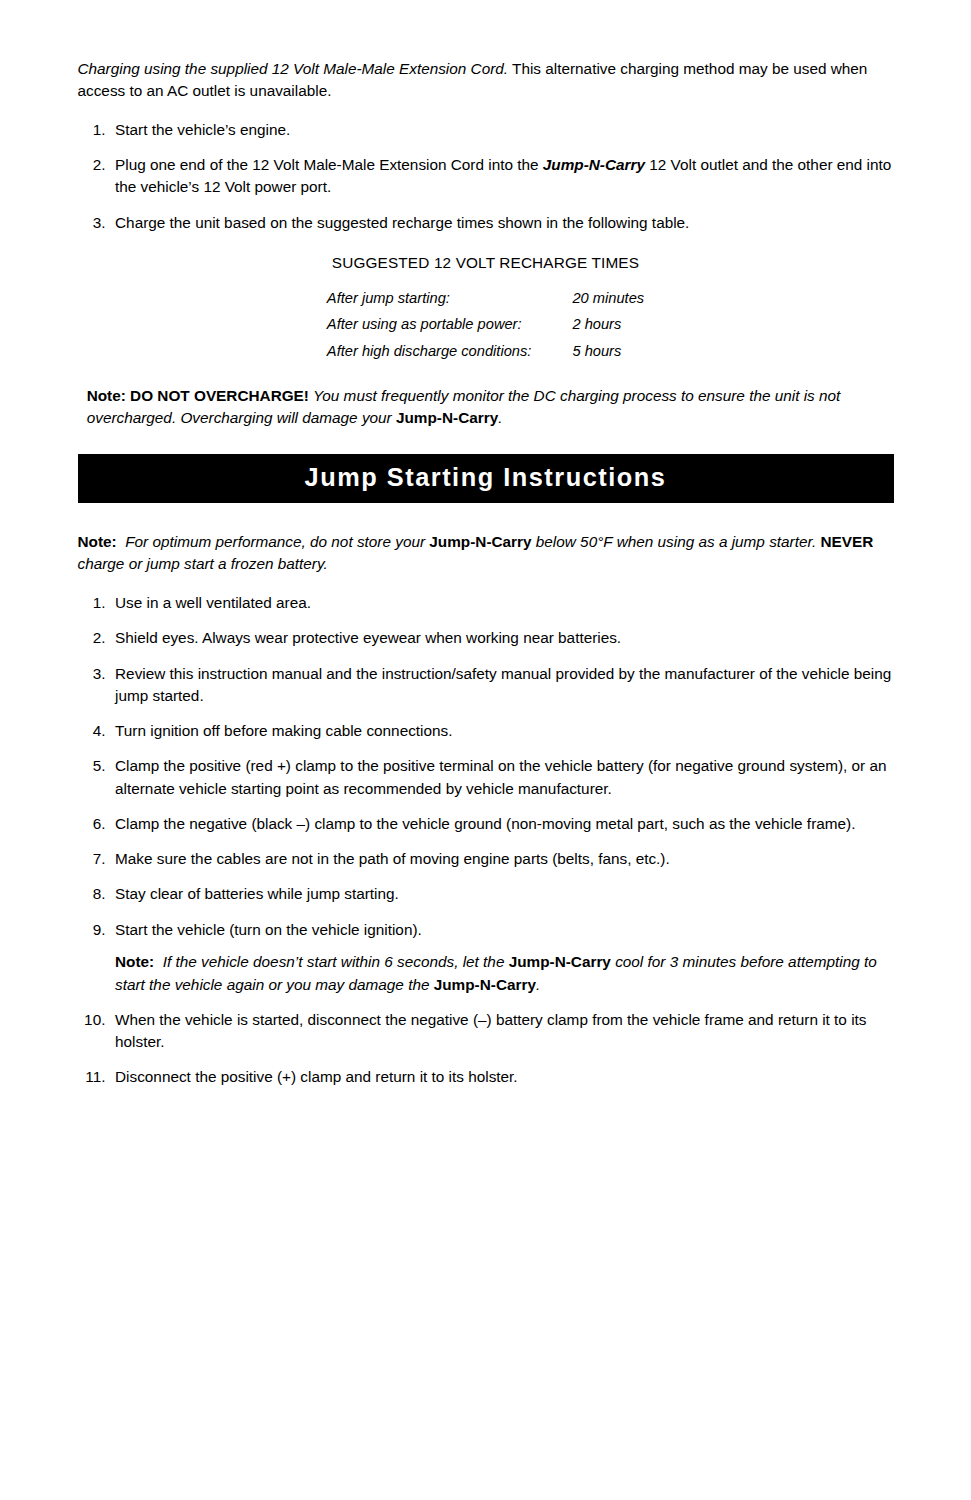Charging using the supplied 12 Volt Male-Male Extension Cord. This alternative charging method may be used when access to an AC outlet is unavailable.
Start the vehicle’s engine.
Plug one end of the 12 Volt Male-Male Extension Cord into the Jump-N-Carry 12 Volt outlet and the other end into the vehicle’s 12 Volt power port.
Charge the unit based on the suggested recharge times shown in the following table.
SUGGESTED 12 VOLT RECHARGE TIMES
| After jump starting: | 20 minutes |
| After using as portable power: | 2 hours |
| After high discharge conditions: | 5 hours |
Note: DO NOT OVERCHARGE! You must frequently monitor the DC charging process to ensure the unit is not overcharged. Overcharging will damage your Jump-N-Carry.
Jump Starting Instructions
Note: For optimum performance, do not store your Jump-N-Carry below 50°F when using as a jump starter. NEVER charge or jump start a frozen battery.
Use in a well ventilated area.
Shield eyes. Always wear protective eyewear when working near batteries.
Review this instruction manual and the instruction/safety manual provided by the manufacturer of the vehicle being jump started.
Turn ignition off before making cable connections.
Clamp the positive (red +) clamp to the positive terminal on the vehicle battery (for negative ground system), or an alternate vehicle starting point as recommended by vehicle manufacturer.
Clamp the negative (black –) clamp to the vehicle ground (non-moving metal part, such as the vehicle frame).
Make sure the cables are not in the path of moving engine parts (belts, fans, etc.).
Stay clear of batteries while jump starting.
Start the vehicle (turn on the vehicle ignition).
Note: If the vehicle doesn’t start within 6 seconds, let the Jump-N-Carry cool for 3 minutes before attempting to start the vehicle again or you may damage the Jump-N-Carry.
When the vehicle is started, disconnect the negative (–) battery clamp from the vehicle frame and return it to its holster.
Disconnect the positive (+) clamp and return it to its holster.